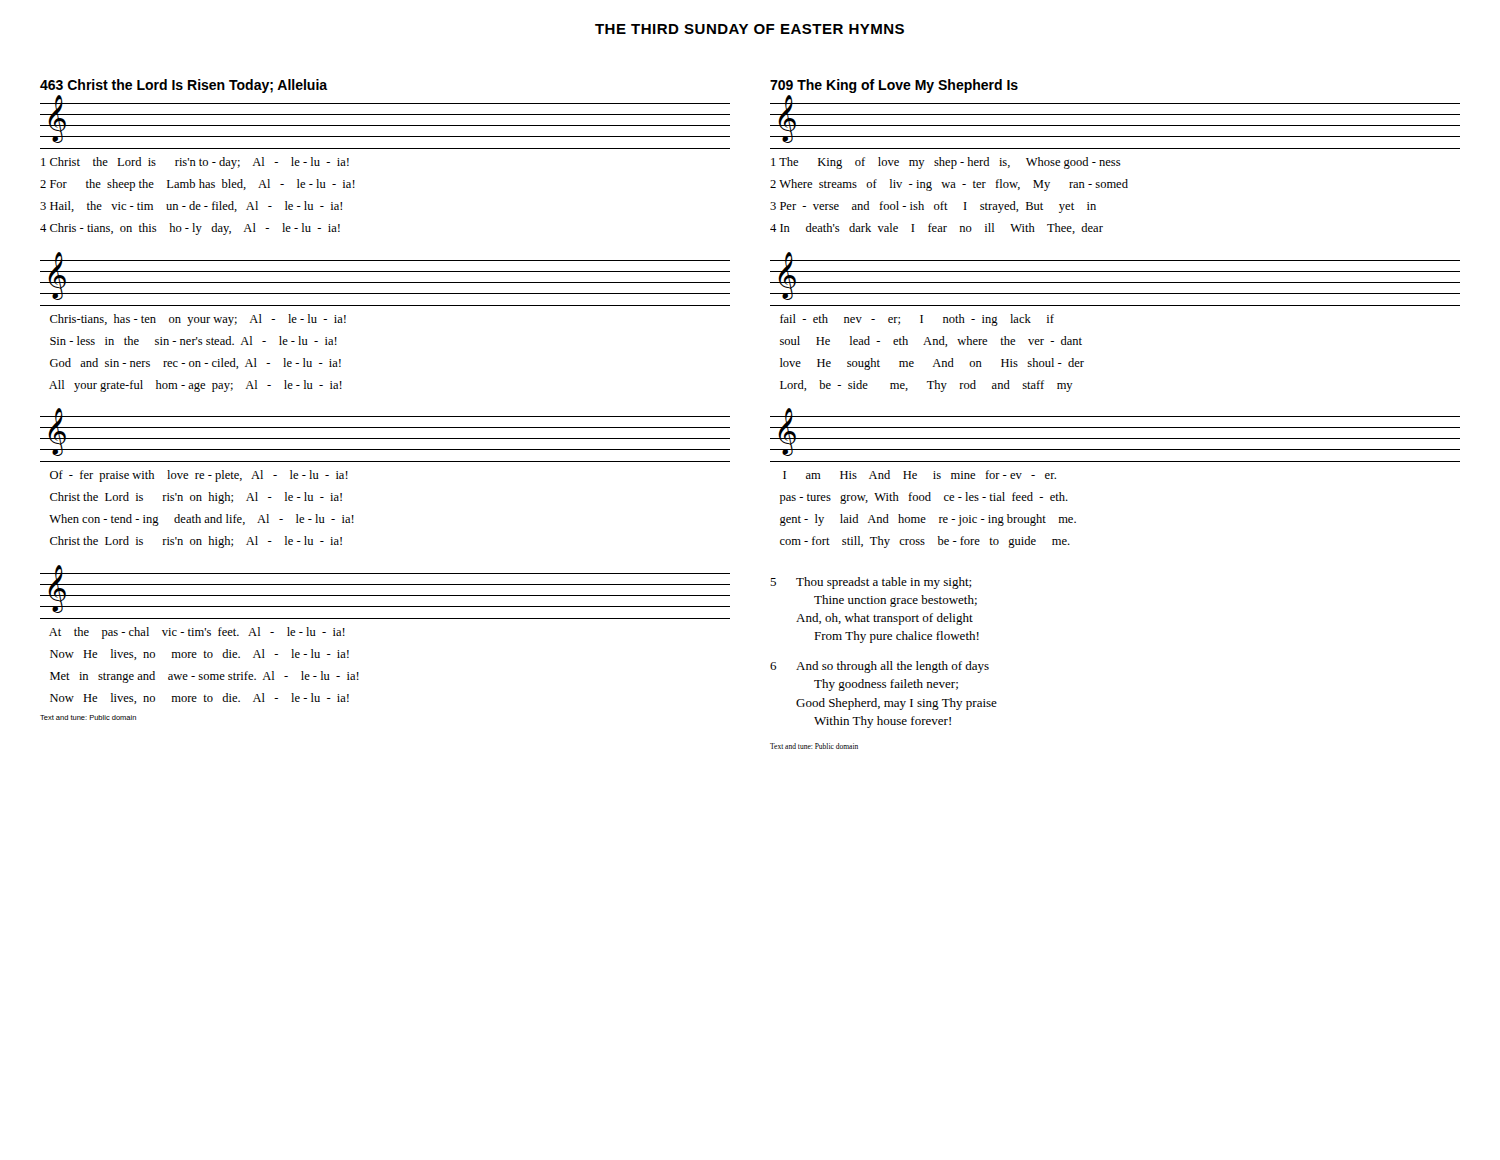THE THIRD SUNDAY OF EASTER HYMNS
463 Christ the Lord Is Risen Today; Alleluia
𝄞
1 Christ the Lord is ris'n to - day; Al - le - lu - ia!
2 For the sheep the Lamb has bled, Al - le - lu - ia!
3 Hail, the vic - tim un - de - filed, Al - le - lu - ia!
4 Chris - tians, on this ho - ly day, Al - le - lu - ia!
𝄞
Chris-tians, has - ten on your way; Al - le - lu - ia!
Sin - less in the sin - ner's stead. Al - le - lu - ia!
God and sin - ners rec - on - ciled, Al - le - lu - ia!
All your grate-ful hom - age pay; Al - le - lu - ia!
𝄞
Of - fer praise with love re - plete, Al - le - lu - ia!
Christ the Lord is ris'n on high; Al - le - lu - ia!
When con - tend - ing death and life, Al - le - lu - ia!
Christ the Lord is ris'n on high; Al - le - lu - ia!
𝄞
At the pas - chal vic - tim's feet. Al - le - lu - ia!
Now He lives, no more to die. Al - le - lu - ia!
Met in strange and awe - some strife. Al - le - lu - ia!
Now He lives, no more to die. Al - le - lu - ia!
Text and tune: Public domain
709 The King of Love My Shepherd Is
𝄞
1 The King of love my shep - herd is, Whose good - ness
2 Where streams of liv - ing wa - ter flow, My ran - somed
3 Per - verse and fool - ish oft I strayed, But yet in
4 In death's dark vale I fear no ill With Thee, dear
𝄞
fail - eth nev - er; I noth - ing lack if
soul He lead - eth And, where the ver - dant
love He sought me And on His shoul - der
Lord, be - side me, Thy rod and staff my
𝄞
I am His And He is mine for - ev - er.
pas - tures grow, With food ce - les - tial feed - eth.
gent - ly laid And home re - joic - ing brought me.
com - fort still, Thy cross be - fore to guide me.
5
Thou spreadst a table in my sight;
Thine unction grace bestoweth;
And, oh, what transport of delight
From Thy pure chalice floweth!
6
And so through all the length of days
Thy goodness faileth never;
Good Shepherd, may I sing Thy praise
Within Thy house forever!
Text and tune: Public domain